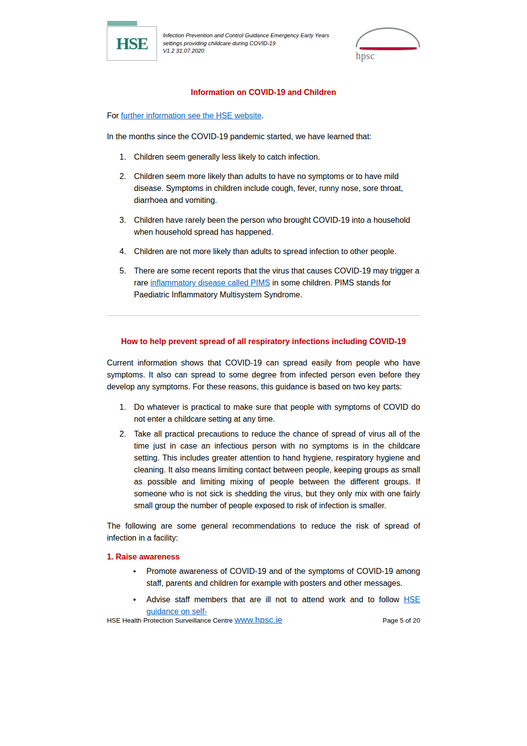HSE
Infection Prevention and Control Guidance Emergency Early Years settings providing childcare during COVID-19
V1.2 31.07.2020
hpsc
Information on COVID-19 and Children
For further information see the HSE website.
In the months since the COVID-19 pandemic started, we have learned that:
Children seem generally less likely to catch infection.
Children seem more likely than adults to have no symptoms or to have mild disease. Symptoms in children include cough, fever, runny nose, sore throat, diarrhoea and vomiting.
Children have rarely been the person who brought COVID-19 into a household when household spread has happened.
Children are not more likely than adults to spread infection to other people.
There are some recent reports that the virus that causes COVID-19 may trigger a rare inflammatory disease called PIMS in some children. PIMS stands for Paediatric Inflammatory Multisystem Syndrome.
How to help prevent spread of all respiratory infections including COVID-19
Current information shows that COVID-19 can spread easily from people who have symptoms. It also can spread to some degree from infected person even before they develop any symptoms. For these reasons, this guidance is based on two key parts:
Do whatever is practical to make sure that people with symptoms of COVID do not enter a childcare setting at any time.
Take all practical precautions to reduce the chance of spread of virus all of the time just in case an infectious person with no symptoms is in the childcare setting. This includes greater attention to hand hygiene, respiratory hygiene and cleaning. It also means limiting contact between people, keeping groups as small as possible and limiting mixing of people between the different groups. If someone who is not sick is shedding the virus, but they only mix with one fairly small group the number of people exposed to risk of infection is smaller.
The following are some general recommendations to reduce the risk of spread of infection in a facility:
1. Raise awareness
Promote awareness of COVID-19 and of the symptoms of COVID-19 among staff, parents and children for example with posters and other messages.
Advise staff members that are ill not to attend work and to follow HSE guidance on self-
HSE Health Protection Surveillance Centre www.hpsc.ie
Page 5 of 20